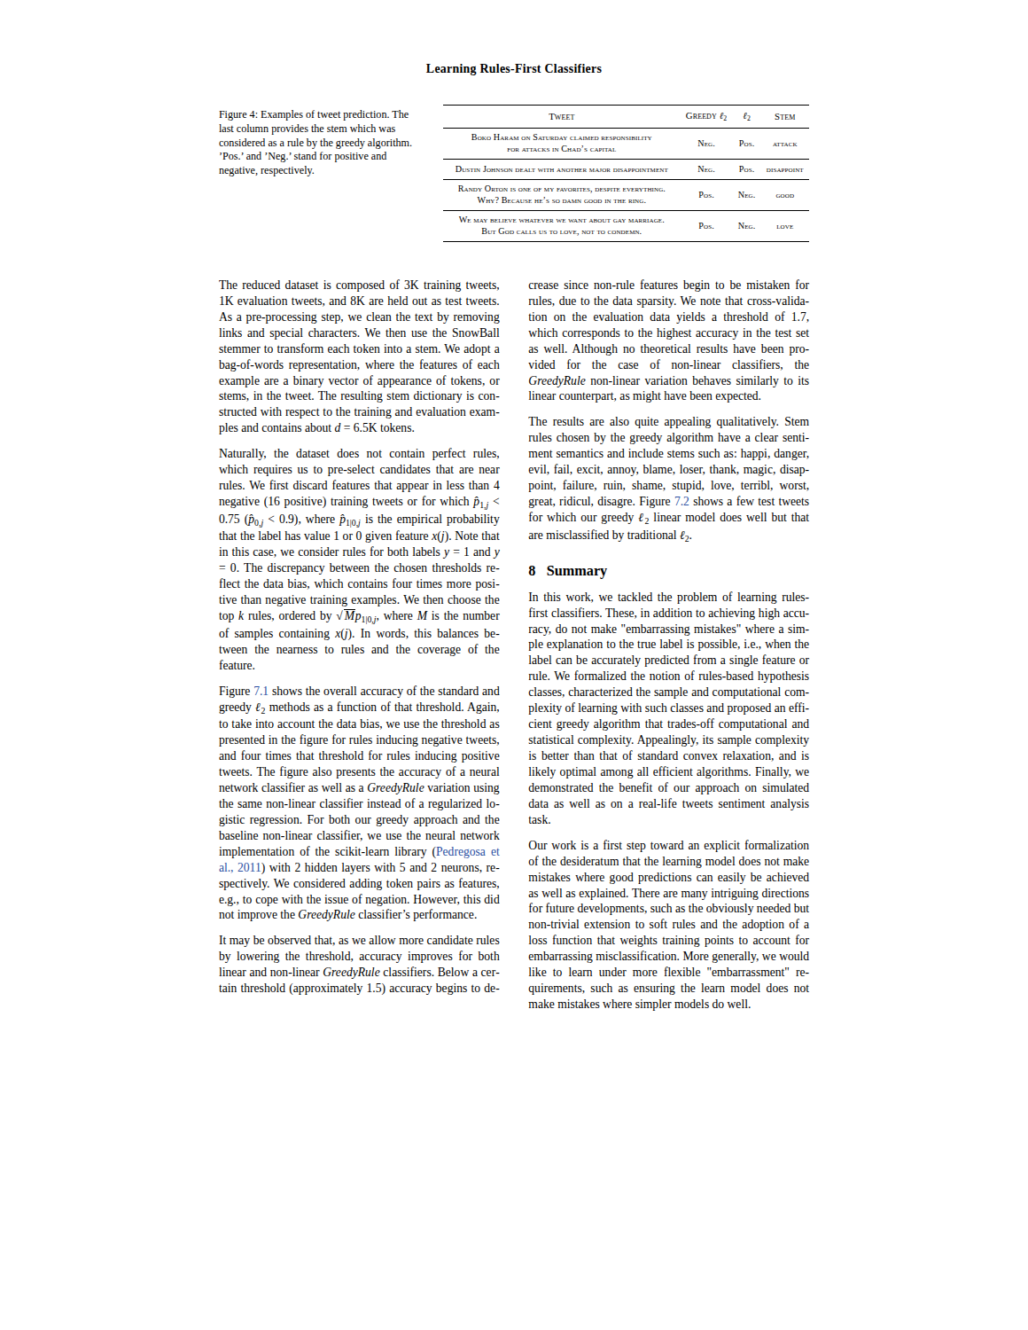Learning Rules-First Classifiers
Figure 4: Examples of tweet prediction. The last column provides the stem which was considered as a rule by the greedy algorithm. ’Pos.’ and ’Neg.’ stand for positive and negative, respectively.
| Tweet | Greedy ℓ 2 | ℓ 2 | Stem |
| --- | --- | --- | --- |
| Boko Haram on Saturday claimed responsibility for attacks in Chad’s capital | Neg. | Pos. | attack |
| Dustin Johnson dealt with another major disappointment | Neg. | Pos. | disappoint |
| Randy Orton is one of my favorites, despite everything. Why? Because he’s so damn good in the ring. | Pos. | Neg. | good |
| We may believe whatever we want about gay marriage. But God calls us to love, not to condemn. | Pos. | Neg. | love |
The reduced dataset is composed of 3K training tweets, 1K evaluation tweets, and 8K are held out as test tweets. As a pre-processing step, we clean the text by removing links and special characters. We then use the SnowBall stemmer to transform each token into a stem. We adopt a bag-of-words representation, where the features of each example are a binary vector of appearance of tokens, or stems, in the tweet. The resulting stem dictionary is constructed with respect to the training and evaluation examples and contains about d = 6.5K tokens.
Naturally, the dataset does not contain perfect rules, which requires us to pre-select candidates that are near rules. We first discard features that appear in less than 4 negative (16 positive) training tweets or for which p̂1,j < 0.75 (p̂0,j < 0.9), where p̂1|0,j is the empirical probability that the label has value 1 or 0 given feature x(j). Note that in this case, we consider rules for both labels y = 1 and y = 0. The discrepancy between the chosen thresholds reflect the data bias, which contains four times more positive than negative training examples. We then choose the top k rules, ordered by √Mp 1|0,j, where M is the number of samples containing x(j). In words, this balances between the nearness to rules and the coverage of the feature.
Figure 7.1 shows the overall accuracy of the standard and greedy ℓ 2 methods as a function of that threshold. Again, to take into account the data bias, we use the threshold as presented in the figure for rules inducing negative tweets, and four times that threshold for rules inducing positive tweets. The figure also presents the accuracy of a neural network classifier as well as a GreedyRule variation using the same non-linear classifier instead of a regularized logistic regression. For both our greedy approach and the baseline non-linear classifier, we use the neural network implementation of the scikit-learn library (Pedregosa et al., 2011) with 2 hidden layers with 5 and 2 neurons, respectively. We considered adding token pairs as features, e.g., to cope with the issue of negation. However, this did not improve the GreedyRule classifier’s performance.
It may be observed that, as we allow more candidate rules by lowering the threshold, accuracy improves for both linear and non-linear GreedyRule classifiers. Below a certain threshold (approximately 1.5) accuracy begins to decrease since non-rule features begin to be mistaken for rules, due to the data sparsity. We note that cross-validation on the evaluation data yields a threshold of 1.7, which corresponds to the highest accuracy in the test set as well. Although no theoretical results have been provided for the case of non-linear classifiers, the GreedyRule non-linear variation behaves similarly to its linear counterpart, as might have been expected.
The results are also quite appealing qualitatively. Stem rules chosen by the greedy algorithm have a clear sentiment semantics and include stems such as: happi, danger, evil, fail, excit, annoy, blame, loser, thank, magic, disappoint, failure, ruin, shame, stupid, love, terribl, worst, great, ridicul, disagre. Figure 7.2 shows a few test tweets for which our greedy ℓ 2 linear model does well but that are misclassified by traditional ℓ 2.
8 Summary
In this work, we tackled the problem of learning rules-first classifiers. These, in addition to achieving high accuracy, do not make "embarrassing mistakes" where a simple explanation to the true label is possible, i.e., when the label can be accurately predicted from a single feature or rule. We formalized the notion of rules-based hypothesis classes, characterized the sample and computational complexity of learning with such classes and proposed an efficient greedy algorithm that trades-off computational and statistical complexity. Appealingly, its sample complexity is better than that of standard convex relaxation, and is likely optimal among all efficient algorithms. Finally, we demonstrated the benefit of our approach on simulated data as well as on a real-life tweets sentiment analysis task.
Our work is a first step toward an explicit formalization of the desideratum that the learning model does not make mistakes where good predictions can easily be achieved as well as explained. There are many intriguing directions for future developments, such as the obviously needed but non-trivial extension to soft rules and the adoption of a loss function that weights training points to account for embarrassing misclassification. More generally, we would like to learn under more flexible "embarrassment" requirements, such as ensuring the learn model does not make mistakes where simpler models do well.